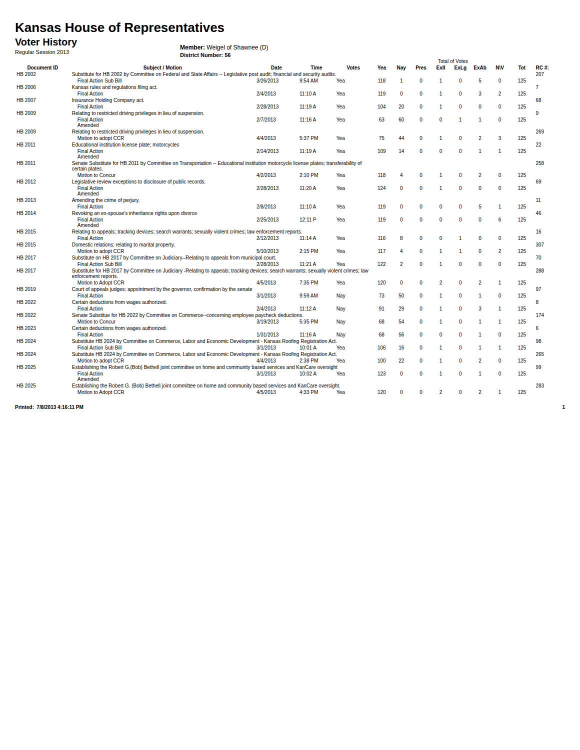Kansas House of Representatives
Voter History
Regular Session 2013
Member: Weigel of Shawnee (D)
District Number: 56
| | Total of Votes | |
| --- | --- | --- |
| Document ID | Subject / Motion | Date | Time | Votes | Yea | Nay | Pres | ExII | ExLg | ExAb | N\V | Tot | RC #: |
| HB 2002 | Substitute for HB 2002 by Committee on Federal and State Affairs -- Legislative post audit; financial and security audits. | | 207 |
| | Final Action Sub Bill | 3/26/2013 | 9:54 AM | Yea | 118 | 1 | 0 | 1 | 0 | 5 | 0 | 125 | |
| HB 2006 | Kansas rules and regulations filing act. | | 7 |
| | Final Action | 2/4/2013 | 11:10 A | Yea | 119 | 0 | 0 | 1 | 0 | 3 | 2 | 125 | |
| HB 2007 | Insurance Holding Company act. | | 68 |
| | Final Action | 2/28/2013 | 11:19 A | Yea | 104 | 20 | 0 | 1 | 0 | 0 | 0 | 125 | |
| HB 2009 | Relating to restricted driving privileges in lieu of suspension. | | 9 |
| | Final Action Amended | 2/7/2013 | 11:16 A | Yea | 63 | 60 | 0 | 0 | 1 | 1 | 0 | 125 | |
| HB 2009 | Relating to restricted driving privileges in lieu of suspension. | | 269 |
| | Motion to adopt CCR | 4/4/2013 | 5:37 PM | Yea | 75 | 44 | 0 | 1 | 0 | 2 | 3 | 125 | |
| HB 2011 | Educational institution license plate; motorcycles | | 22 |
| | Final Action Amended | 2/14/2013 | 11:19 A | Yea | 109 | 14 | 0 | 0 | 0 | 1 | 1 | 125 | |
| HB 2011 | Senate Substitute for HB 2011 by Committee on Transportation -- Educational institution motorcycle license plates; transferability of certain plates. | | 258 |
| | Motion to Concur | 4/2/2013 | 2:10 PM | Yea | 118 | 4 | 0 | 1 | 0 | 2 | 0 | 125 | |
| HB 2012 | Legislative review exceptions to disclosure of public records. | | 69 |
| | Final Action Amended | 2/28/2013 | 11:20 A | Yea | 124 | 0 | 0 | 1 | 0 | 0 | 0 | 125 | |
| HB 2013 | Amending the crime of perjury. | | 11 |
| | Final Action | 2/8/2013 | 11:10 A | Yea | 119 | 0 | 0 | 0 | 0 | 5 | 1 | 125 | |
| HB 2014 | Revoking an ex-spouse's inheritance rights upon divorce | | 46 |
| | Final Action Amended | 2/25/2013 | 12:11 P | Yea | 119 | 0 | 0 | 0 | 0 | 0 | 6 | 125 | |
| HB 2015 | Relating to appeals; tracking devices; search warrants; sexually violent crimes; law enforcement reports. | | 16 |
| | Final Action | 2/12/2013 | 11:14 A | Yea | 116 | 8 | 0 | 0 | 1 | 0 | 0 | 125 | |
| HB 2015 | Domestic relations; relating to marital property. | | 307 |
| | Motion to adopt CCR | 5/10/2013 | 2:15 PM | Yea | 117 | 4 | 0 | 1 | 1 | 0 | 2 | 125 | |
| HB 2017 | Substitute on HB 2017 by Committee on Judiciary--Relating to appeals from municipal court. | | 70 |
| | Final Action Sub Bill | 2/28/2013 | 11:21 A | Yea | 122 | 2 | 0 | 1 | 0 | 0 | 0 | 125 | |
| HB 2017 | Substitute for HB 2017 by Committee on Judiciary -Relating to appeals; tracking devices; search warrants; sexually violent crimes; law enforcement reports. | | 288 |
| | Motion to Adopt CCR | 4/5/2013 | 7:35 PM | Yea | 120 | 0 | 0 | 2 | 0 | 2 | 1 | 125 | |
| HB 2019 | Court of appeals judges; appointment by the governor, confirmation by the senate | | 97 |
| | Final Action | 3/1/2013 | 9:59 AM | Nay | 73 | 50 | 0 | 1 | 0 | 1 | 0 | 125 | |
| HB 2022 | Certain deductions from wages authorized. | | 8 |
| | Final Action | 2/4/2013 | 11:12 A | Nay | 91 | 29 | 0 | 1 | 0 | 3 | 1 | 125 | |
| HB 2022 | Senate Substitue for HB 2022 by Committee on Commerce--concerning employee paycheck deductions. | | 174 |
| | Motion to Concur | 3/19/2013 | 5:35 PM | Nay | 68 | 54 | 0 | 1 | 0 | 1 | 1 | 125 | |
| HB 2023 | Certain deductions from wages authorized. | | 6 |
| | Final Action | 1/31/2013 | 11:16 A | Nay | 68 | 56 | 0 | 0 | 0 | 1 | 0 | 125 | |
| HB 2024 | Substitute HB 2024 by Committee on Commerce, Labor and Economic Development - Kansas Roofing Registration Act. | | 98 |
| | Final Action Sub Bill | 3/1/2013 | 10:01 A | Yea | 106 | 16 | 0 | 1 | 0 | 1 | 1 | 125 | |
| HB 2024 | Substitute HB 2024 by Committee on Commerce, Labor and Economic Development - Kansas Roofing Registration Act. | | 265 |
| | Motion to adopt CCR | 4/4/2013 | 2:38 PM | Yea | 100 | 22 | 0 | 1 | 0 | 2 | 0 | 125 | |
| HB 2025 | Establishing the Robert G.(Bob) Bethell joint committee on home and community based services and KanCare oversight | | 99 |
| | Final Action Amended | 3/1/2013 | 10:02 A | Yea | 123 | 0 | 0 | 1 | 0 | 1 | 0 | 125 | |
| HB 2025 | Establishing the Robert G. (Bob) Bethell joint committee on home and community based services and KanCare oversight. | | 283 |
| | Motion to Adopt CCR | 4/5/2013 | 4:33 PM | Yea | 120 | 0 | 0 | 2 | 0 | 2 | 1 | 125 | |
Printed: 7/8/2013 4:16:11 PM
1